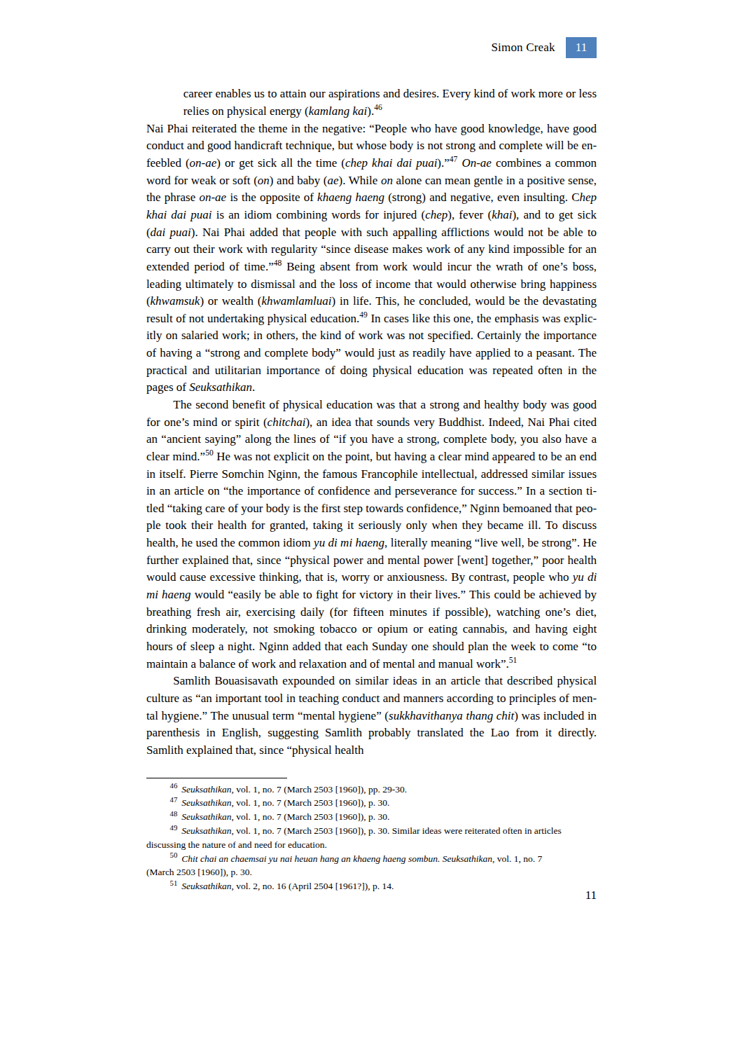Simon Creak
11
career enables us to attain our aspirations and desires. Every kind of work more or less relies on physical energy (kamlang kai).46
Nai Phai reiterated the theme in the negative: “People who have good knowledge, have good conduct and good handicraft technique, but whose body is not strong and complete will be enfeebled (on-ae) or get sick all the time (chep khai dai puai).”47 On-ae combines a common word for weak or soft (on) and baby (ae). While on alone can mean gentle in a positive sense, the phrase on-ae is the opposite of khaeng haeng (strong) and negative, even insulting. Chep khai dai puai is an idiom combining words for injured (chep), fever (khai), and to get sick (dai puai). Nai Phai added that people with such appalling afflictions would not be able to carry out their work with regularity “since disease makes work of any kind impossible for an extended period of time.”48 Being absent from work would incur the wrath of one’s boss, leading ultimately to dismissal and the loss of income that would otherwise bring happiness (khwamsuk) or wealth (khwamlamluai) in life. This, he concluded, would be the devastating result of not undertaking physical education.49 In cases like this one, the emphasis was explicitly on salaried work; in others, the kind of work was not specified. Certainly the importance of having a “strong and complete body” would just as readily have applied to a peasant. The practical and utilitarian importance of doing physical education was repeated often in the pages of Seuksathikan.
The second benefit of physical education was that a strong and healthy body was good for one’s mind or spirit (chitchai), an idea that sounds very Buddhist. Indeed, Nai Phai cited an “ancient saying” along the lines of “if you have a strong, complete body, you also have a clear mind.”50 He was not explicit on the point, but having a clear mind appeared to be an end in itself. Pierre Somchin Nginn, the famous Francophile intellectual, addressed similar issues in an article on “the importance of confidence and perseverance for success.” In a section titled “taking care of your body is the first step towards confidence,” Nginn bemoaned that people took their health for granted, taking it seriously only when they became ill. To discuss health, he used the common idiom yu di mi haeng, literally meaning “live well, be strong”. He further explained that, since “physical power and mental power [went] together,” poor health would cause excessive thinking, that is, worry or anxiousness. By contrast, people who yu di mi haeng would “easily be able to fight for victory in their lives.” This could be achieved by breathing fresh air, exercising daily (for fifteen minutes if possible), watching one’s diet, drinking moderately, not smoking tobacco or opium or eating cannabis, and having eight hours of sleep a night. Nginn added that each Sunday one should plan the week to come “to maintain a balance of work and relaxation and of mental and manual work”.51
Samlith Bouasisavath expounded on similar ideas in an article that described physical culture as “an important tool in teaching conduct and manners according to principles of mental hygiene.” The unusual term “mental hygiene” (sukkhavithanya thang chit) was included in parenthesis in English, suggesting Samlith probably translated the Lao from it directly. Samlith explained that, since “physical health
46 Seuksathikan, vol. 1, no. 7 (March 2503 [1960]), pp. 29-30.
47 Seuksathikan, vol. 1, no. 7 (March 2503 [1960]), p. 30.
48 Seuksathikan, vol. 1, no. 7 (March 2503 [1960]), p. 30.
49 Seuksathikan, vol. 1, no. 7 (March 2503 [1960]), p. 30. Similar ideas were reiterated often in articles
discussing the nature of and need for education.
50 Chit chai an chaemsai yu nai heuan hang an khaeng haeng sombun. Seuksathikan, vol. 1, no. 7
(March 2503 [1960]), p. 30.
51 Seuksathikan, vol. 2, no. 16 (April 2504 [1961?]), p. 14.
11